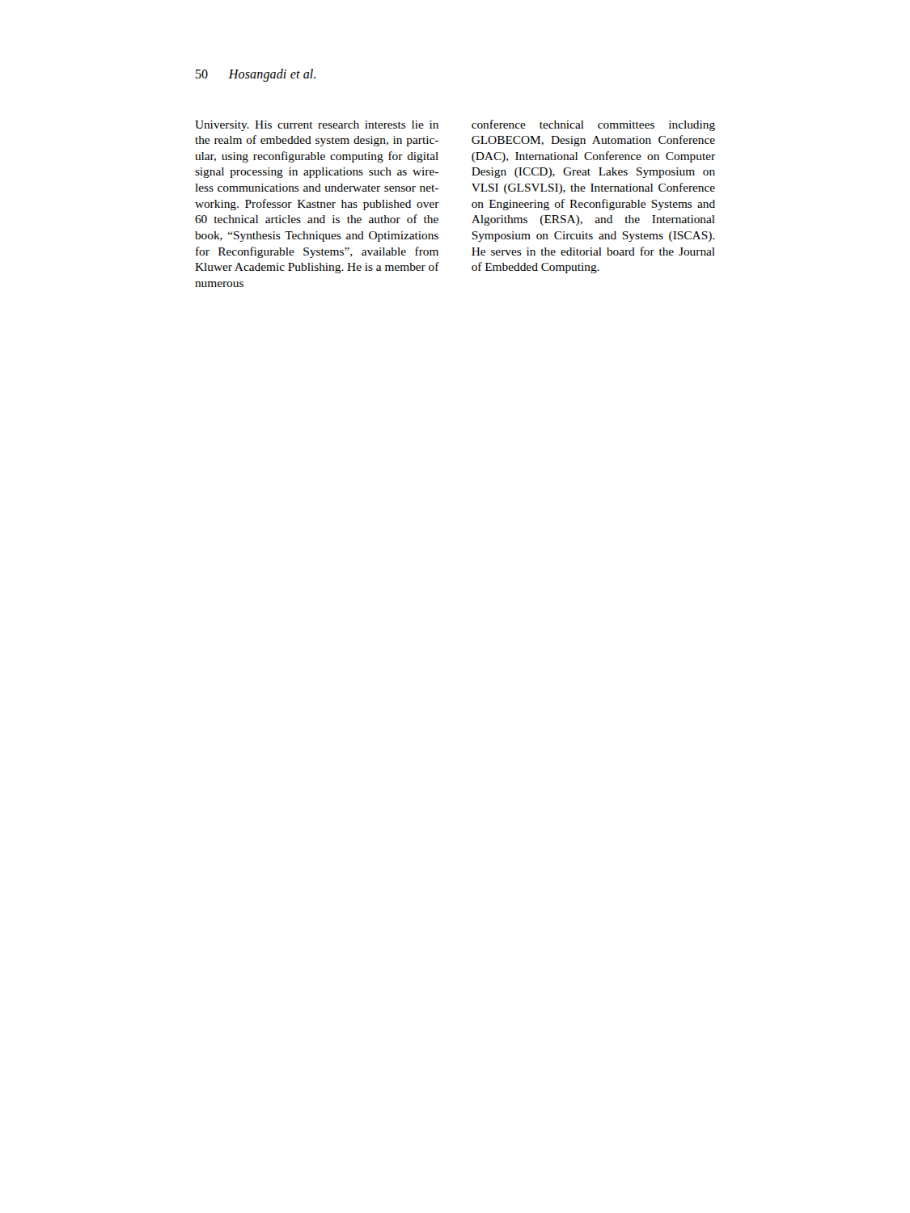50 Hosangadi et al.
University. His current research interests lie in the realm of embedded system design, in particular, using reconfigurable computing for digital signal processing in applications such as wireless communications and underwater sensor networking. Professor Kastner has published over 60 technical articles and is the author of the book, “Synthesis Techniques and Optimizations for Reconfigurable Systems”, available from Kluwer Academic Publishing. He is a member of numerous
conference technical committees including GLOBECOM, Design Automation Conference (DAC), International Conference on Computer Design (ICCD), Great Lakes Symposium on VLSI (GLSVLSI), the International Conference on Engineering of Reconfigurable Systems and Algorithms (ERSA), and the International Symposium on Circuits and Systems (ISCAS). He serves in the editorial board for the Journal of Embedded Computing.